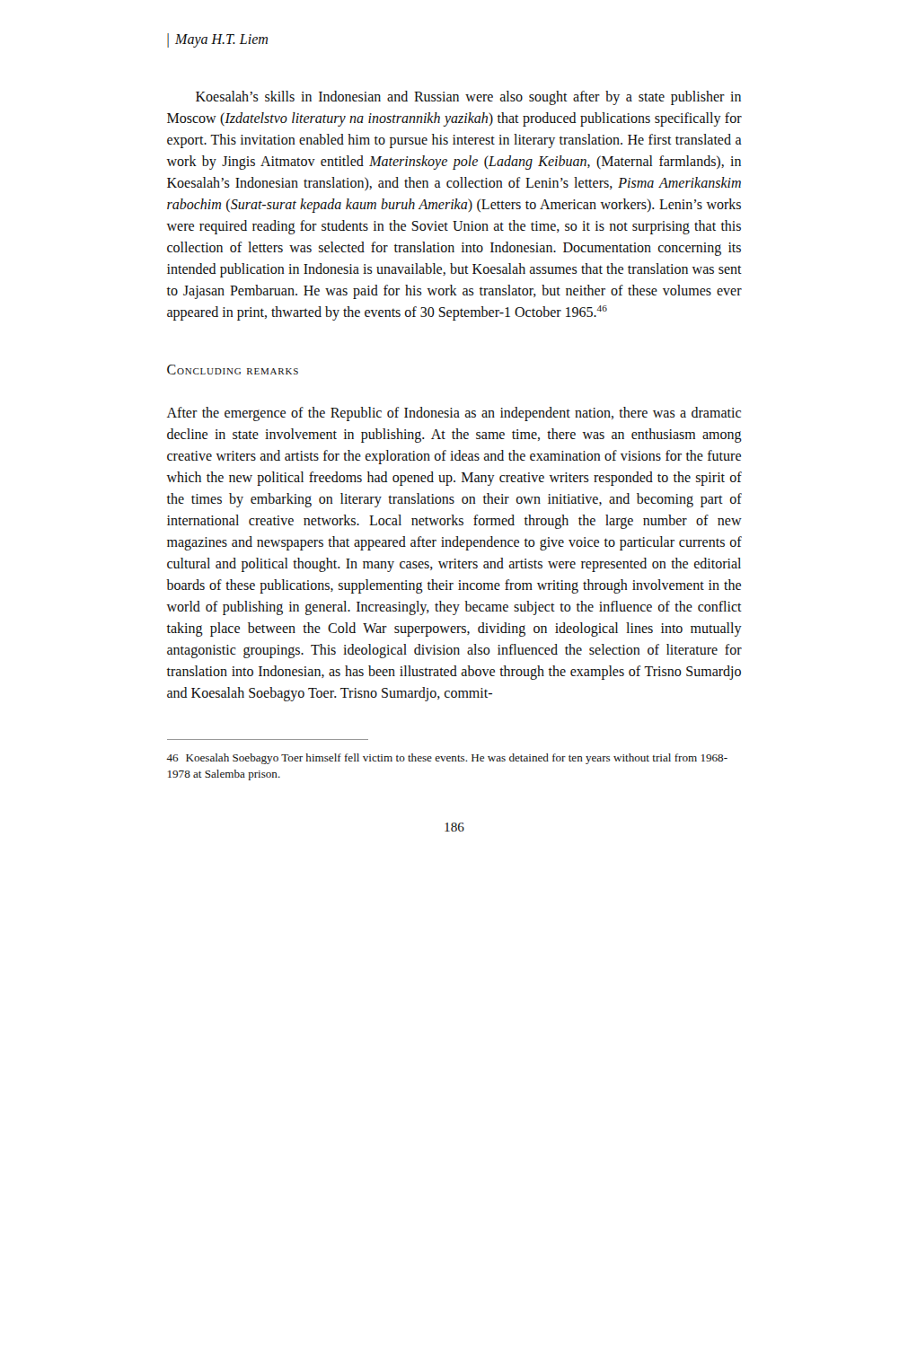|Maya H.T. Liem
Koesalah’s skills in Indonesian and Russian were also sought after by a state publisher in Moscow (Izdatelstvo literatury na inostrannikh yazikah) that produced publications specifically for export. This invitation enabled him to pursue his interest in literary translation. He first translated a work by Jingis Aitmatov entitled Materinskoye pole (Ladang Keibuan, (Maternal farmlands), in Koesalah’s Indonesian translation), and then a collection of Lenin’s letters, Pisma Amerikanskim rabochim (Surat-surat kepada kaum buruh Amerika) (Letters to American workers). Lenin’s works were required reading for students in the Soviet Union at the time, so it is not surprising that this collection of letters was selected for translation into Indonesian. Documentation concerning its intended publication in Indonesia is unavailable, but Koesalah assumes that the translation was sent to Jajasan Pembaruan. He was paid for his work as translator, but neither of these volumes ever appeared in print, thwarted by the events of 30 September-1 October 1965.46
Concluding remarks
After the emergence of the Republic of Indonesia as an independent nation, there was a dramatic decline in state involvement in publishing. At the same time, there was an enthusiasm among creative writers and artists for the exploration of ideas and the examination of visions for the future which the new political freedoms had opened up. Many creative writers responded to the spirit of the times by embarking on literary translations on their own initiative, and becoming part of international creative networks. Local networks formed through the large number of new magazines and newspapers that appeared after independence to give voice to particular currents of cultural and political thought. In many cases, writers and artists were represented on the editorial boards of these publications, supplementing their income from writing through involvement in the world of publishing in general. Increasingly, they became subject to the influence of the conflict taking place between the Cold War superpowers, dividing on ideological lines into mutually antagonistic groupings. This ideological division also influenced the selection of literature for translation into Indonesian, as has been illustrated above through the examples of Trisno Sumardjo and Koesalah Soebagyo Toer. Trisno Sumardjo, commit-
46 Koesalah Soebagyo Toer himself fell victim to these events. He was detained for ten years without trial from 1968-1978 at Salemba prison.
186